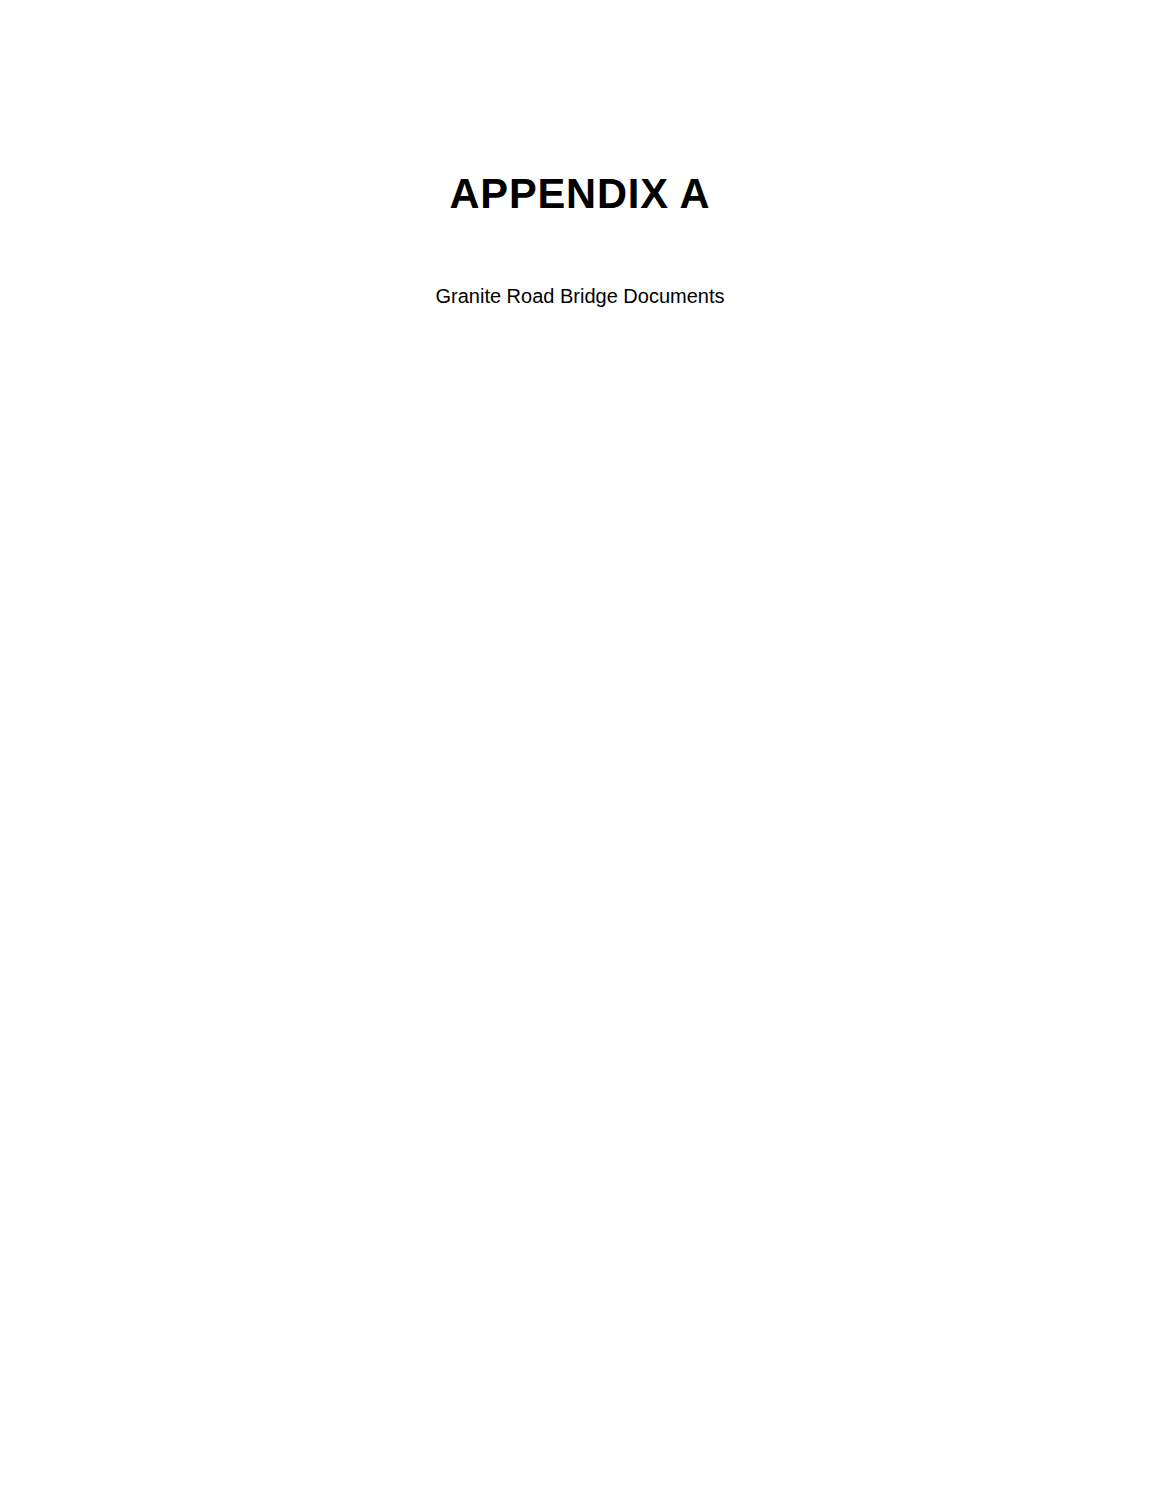APPENDIX A
Granite Road Bridge Documents